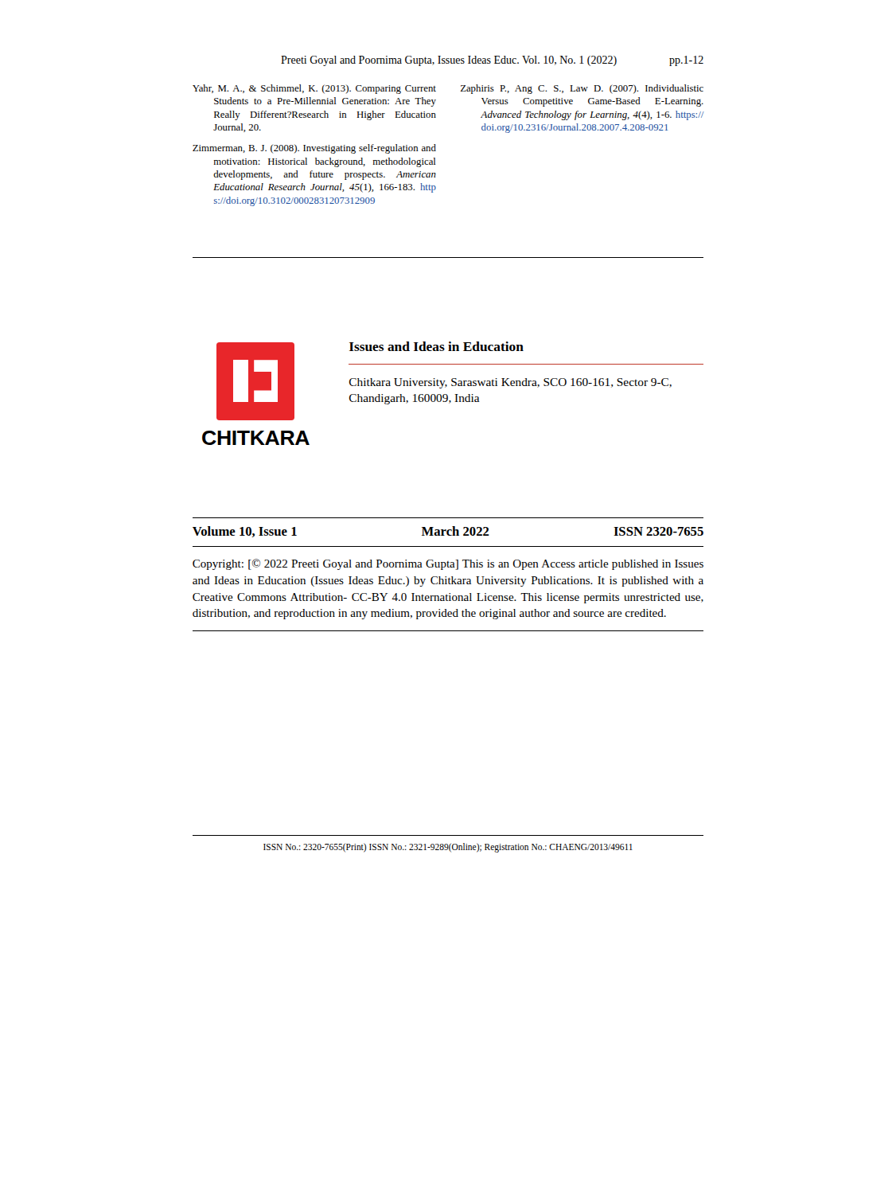Preeti Goyal and Poornima Gupta, Issues Ideas Educ. Vol. 10, No. 1 (2022) pp.1-12
Yahr, M. A., & Schimmel, K. (2013). Comparing Current Students to a Pre-Millennial Generation: Are They Really Different?Research in Higher Education Journal, 20.
Zimmerman, B. J. (2008). Investigating self-regulation and motivation: Historical background, methodological developments, and future prospects. American Educational Research Journal, 45(1), 166-183. https://doi.org/10.3102/0002831207312909
Zaphiris P., Ang C. S., Law D. (2007). Individualistic Versus Competitive Game-Based E-Learning. Advanced Technology for Learning, 4(4), 1-6. https://doi.org/10.2316/Journal.208.2007.4.208-0921
CHITKARA
Issues and Ideas in Education
Chitkara University, Saraswati Kendra, SCO 160-161, Sector 9-C, Chandigarh, 160009, India
Volume 10, Issue 1 March 2022 ISSN 2320-7655
Copyright: [© 2022 Preeti Goyal and Poornima Gupta] This is an Open Access article published in Issues and Ideas in Education (Issues Ideas Educ.) by Chitkara University Publications. It is published with a Creative Commons Attribution- CC-BY 4.0 International License. This license permits unrestricted use, distribution, and reproduction in any medium, provided the original author and source are credited.
ISSN No.: 2320-7655(Print) ISSN No.: 2321-9289(Online); Registration No.: CHAENG/2013/49611